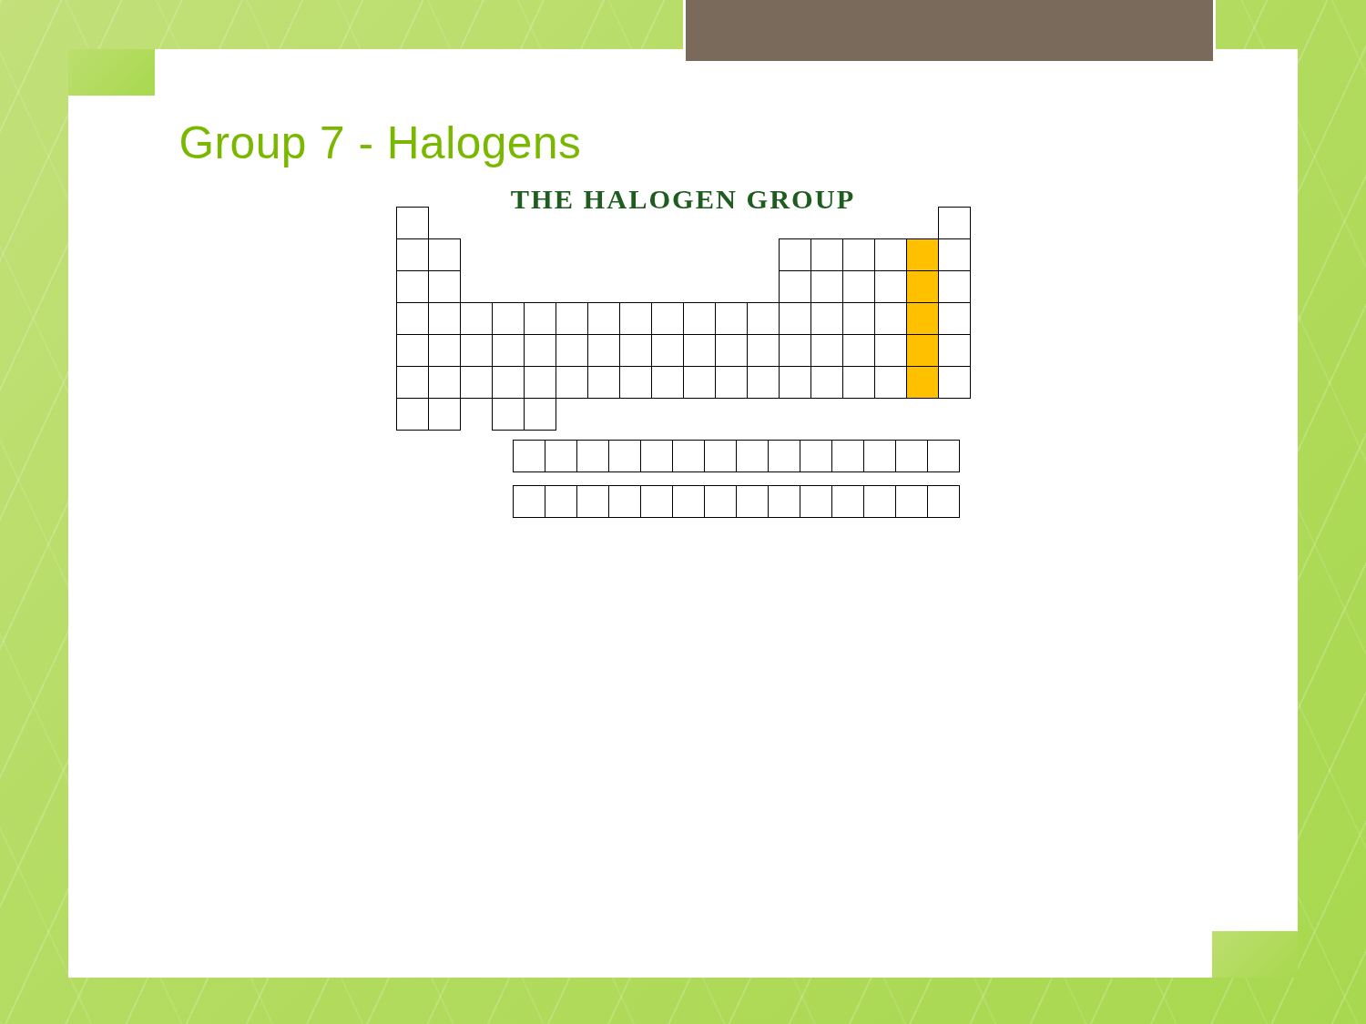Group 7 - Halogens
THE HALOGEN GROUP